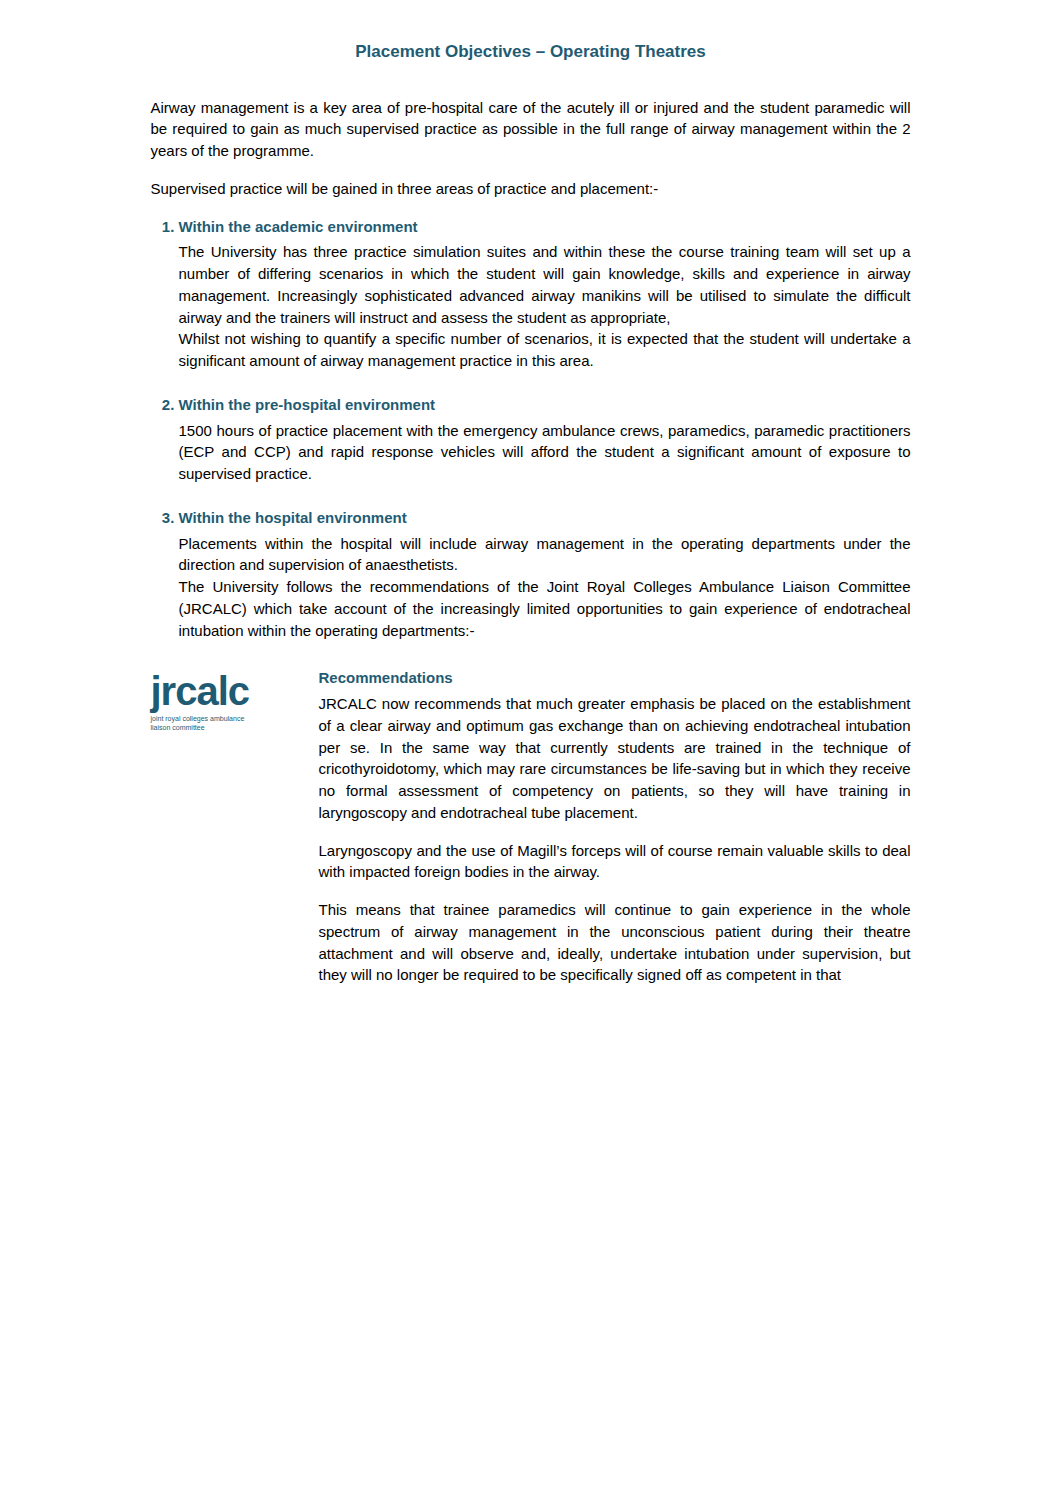Placement Objectives – Operating Theatres
Airway management is a key area of pre-hospital care of the acutely ill or injured and the student paramedic will be required to gain as much supervised practice as possible in the full range of airway management within the 2 years of the programme.
Supervised practice will be gained in three areas of practice and placement:-
Within the academic environment
The University has three practice simulation suites and within these the course training team will set up a number of differing scenarios in which the student will gain knowledge, skills and experience in airway management. Increasingly sophisticated advanced airway manikins will be utilised to simulate the difficult airway and the trainers will instruct and assess the student as appropriate,
Whilst not wishing to quantify a specific number of scenarios, it is expected that the student will undertake a significant amount of airway management practice in this area.
Within the pre-hospital environment
1500 hours of practice placement with the emergency ambulance crews, paramedics, paramedic practitioners (ECP and CCP) and rapid response vehicles will afford the student a significant amount of exposure to supervised practice.
Within the hospital environment
Placements within the hospital will include airway management in the operating departments under the direction and supervision of anaesthetists.
The University follows the recommendations of the Joint Royal Colleges Ambulance Liaison Committee (JRCALC) which take account of the increasingly limited opportunities to gain experience of endotracheal intubation within the operating departments:-
jrcalc
joint royal colleges ambulance
liaison committee
Recommendations
JRCALC now recommends that much greater emphasis be placed on the establishment of a clear airway and optimum gas exchange than on achieving endotracheal intubation per se. In the same way that currently students are trained in the technique of cricothyroidotomy, which may rare circumstances be life-saving but in which they receive no formal assessment of competency on patients, so they will have training in laryngoscopy and endotracheal tube placement.
Laryngoscopy and the use of Magill’s forceps will of course remain valuable skills to deal with impacted foreign bodies in the airway.
This means that trainee paramedics will continue to gain experience in the whole spectrum of airway management in the unconscious patient during their theatre attachment and will observe and, ideally, undertake intubation under supervision, but they will no longer be required to be specifically signed off as competent in that